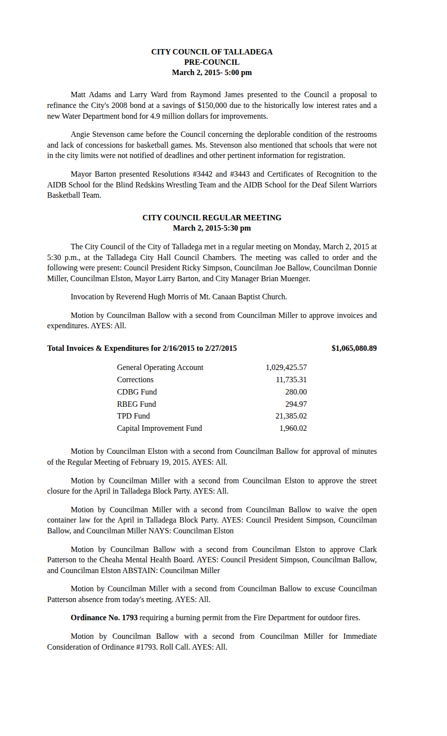CITY COUNCIL OF TALLADEGA
PRE-COUNCIL
March 2, 2015- 5:00 pm
Matt Adams and Larry Ward from Raymond James presented to the Council a proposal to refinance the City's 2008 bond at a savings of $150,000 due to the historically low interest rates and a new Water Department bond for 4.9 million dollars for improvements.
Angie Stevenson came before the Council concerning the deplorable condition of the restrooms and lack of concessions for basketball games. Ms. Stevenson also mentioned that schools that were not in the city limits were not notified of deadlines and other pertinent information for registration.
Mayor Barton presented Resolutions #3442 and #3443 and Certificates of Recognition to the AIDB School for the Blind Redskins Wrestling Team and the AIDB School for the Deaf Silent Warriors Basketball Team.
CITY COUNCIL REGULAR MEETING
March 2, 2015-5:30 pm
The City Council of the City of Talladega met in a regular meeting on Monday, March 2, 2015 at 5:30 p.m., at the Talladega City Hall Council Chambers. The meeting was called to order and the following were present: Council President Ricky Simpson, Councilman Joe Ballow, Councilman Donnie Miller, Councilman Elston, Mayor Larry Barton, and City Manager Brian Muenger.
Invocation by Reverend Hugh Morris of Mt. Canaan Baptist Church.
Motion by Councilman Ballow with a second from Councilman Miller to approve invoices and expenditures. AYES: All.
Total Invoices & Expenditures for 2/16/2015 to 2/27/2015 $1,065,080.89
| General Operating Account | 1,029,425.57 |
| Corrections | 11,735.31 |
| CDBG Fund | 280.00 |
| RBEG Fund | 294.97 |
| TPD Fund | 21,385.02 |
| Capital Improvement Fund | 1,960.02 |
Motion by Councilman Elston with a second from Councilman Ballow for approval of minutes of the Regular Meeting of February 19, 2015. AYES: All.
Motion by Councilman Miller with a second from Councilman Elston to approve the street closure for the April in Talladega Block Party. AYES: All.
Motion by Councilman Miller with a second from Councilman Ballow to waive the open container law for the April in Talladega Block Party. AYES: Council President Simpson, Councilman Ballow, and Councilman Miller NAYS: Councilman Elston
Motion by Councilman Ballow with a second from Councilman Elston to approve Clark Patterson to the Cheaha Mental Health Board. AYES: Council President Simpson, Councilman Ballow, and Councilman Elston ABSTAIN: Councilman Miller
Motion by Councilman Miller with a second from Councilman Ballow to excuse Councilman Patterson absence from today's meeting. AYES: All.
Ordinance No. 1793 requiring a burning permit from the Fire Department for outdoor fires.
Motion by Councilman Ballow with a second from Councilman Miller for Immediate Consideration of Ordinance #1793. Roll Call. AYES: All.